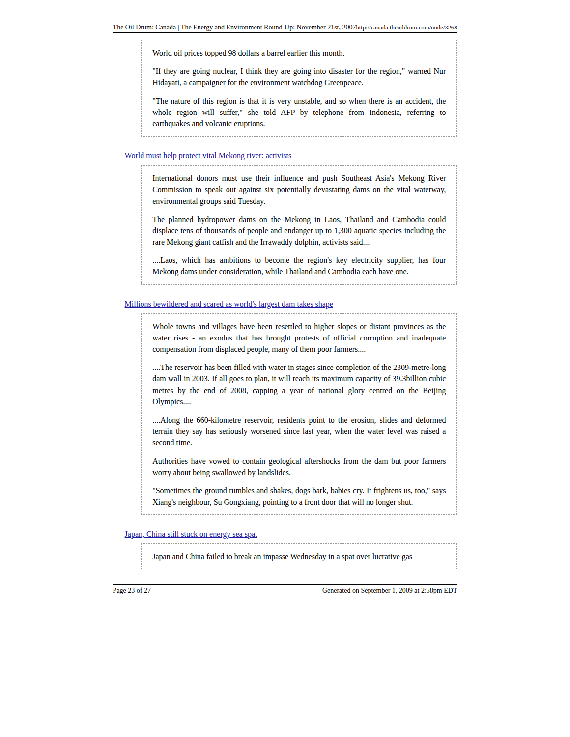The Oil Drum: Canada | The Energy and Environment Round-Up: November 21st, 2007
http://canada.theoildrum.com/node/3268
World oil prices topped 98 dollars a barrel earlier this month.
"If they are going nuclear, I think they are going into disaster for the region," warned Nur Hidayati, a campaigner for the environment watchdog Greenpeace.
"The nature of this region is that it is very unstable, and so when there is an accident, the whole region will suffer," she told AFP by telephone from Indonesia, referring to earthquakes and volcanic eruptions.
World must help protect vital Mekong river: activists
International donors must use their influence and push Southeast Asia's Mekong River Commission to speak out against six potentially devastating dams on the vital waterway, environmental groups said Tuesday.
The planned hydropower dams on the Mekong in Laos, Thailand and Cambodia could displace tens of thousands of people and endanger up to 1,300 aquatic species including the rare Mekong giant catfish and the Irrawaddy dolphin, activists said....
....Laos, which has ambitions to become the region's key electricity supplier, has four Mekong dams under consideration, while Thailand and Cambodia each have one.
Millions bewildered and scared as world's largest dam takes shape
Whole towns and villages have been resettled to higher slopes or distant provinces as the water rises - an exodus that has brought protests of official corruption and inadequate compensation from displaced people, many of them poor farmers....
....The reservoir has been filled with water in stages since completion of the 2309-metre-long dam wall in 2003. If all goes to plan, it will reach its maximum capacity of 39.3billion cubic metres by the end of 2008, capping a year of national glory centred on the Beijing Olympics....
....Along the 660-kilometre reservoir, residents point to the erosion, slides and deformed terrain they say has seriously worsened since last year, when the water level was raised a second time.
Authorities have vowed to contain geological aftershocks from the dam but poor farmers worry about being swallowed by landslides.
"Sometimes the ground rumbles and shakes, dogs bark, babies cry. It frightens us, too," says Xiang's neighbour, Su Gongxiang, pointing to a front door that will no longer shut.
Japan, China still stuck on energy sea spat
Japan and China failed to break an impasse Wednesday in a spat over lucrative gas
Page 23 of 27
Generated on September 1, 2009 at 2:58pm EDT